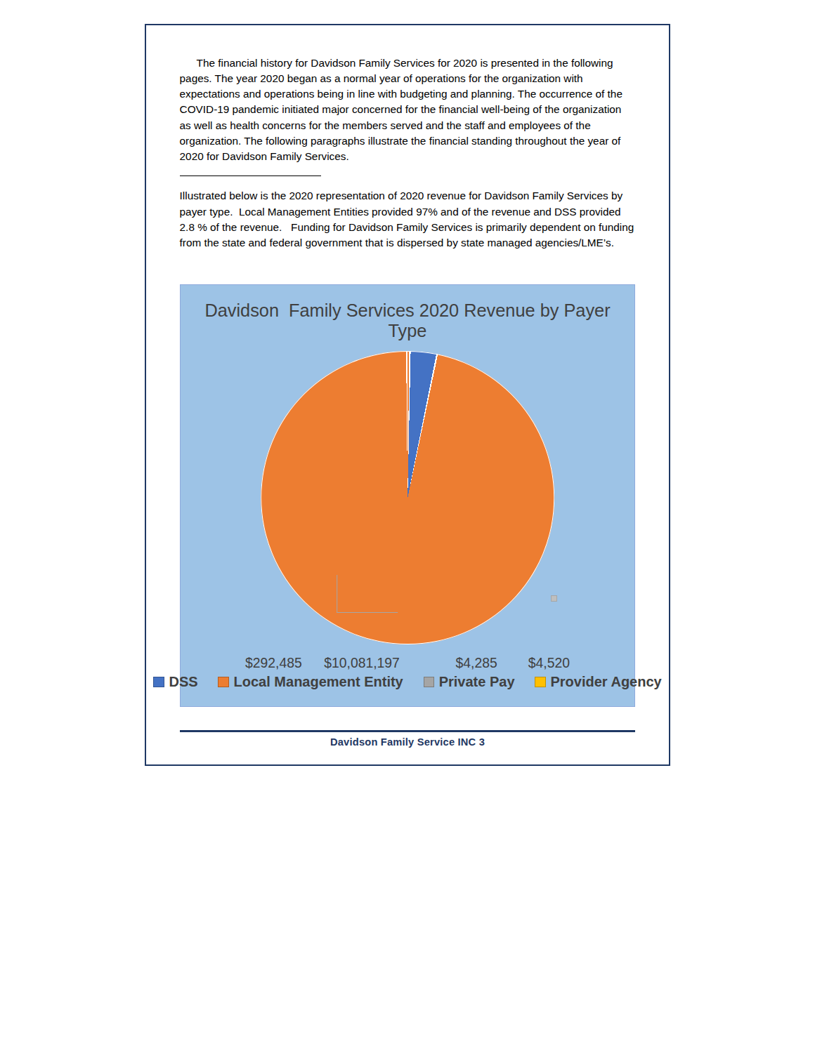The financial history for Davidson Family Services for 2020 is presented in the following pages. The year 2020 began as a normal year of operations for the organization with expectations and operations being in line with budgeting and planning. The occurrence of the COVID-19 pandemic initiated major concerned for the financial well-being of the organization as well as health concerns for the members served and the staff and employees of the organization. The following paragraphs illustrate the financial standing throughout the year of 2020 for Davidson Family Services.
Illustrated below is the 2020 representation of 2020 revenue for Davidson Family Services by payer type. Local Management Entities provided 97% and of the revenue and DSS provided 2.8 % of the revenue. Funding for Davidson Family Services is primarily dependent on funding from the state and federal government that is dispersed by state managed agencies/LME’s.
Davidson Family Services 2020 Revenue by Payer Type
$292,485 $10,081,197 $4,285 $4,520
DSS Local Management Entity Private Pay Provider Agency
Davidson Family Service INC 3